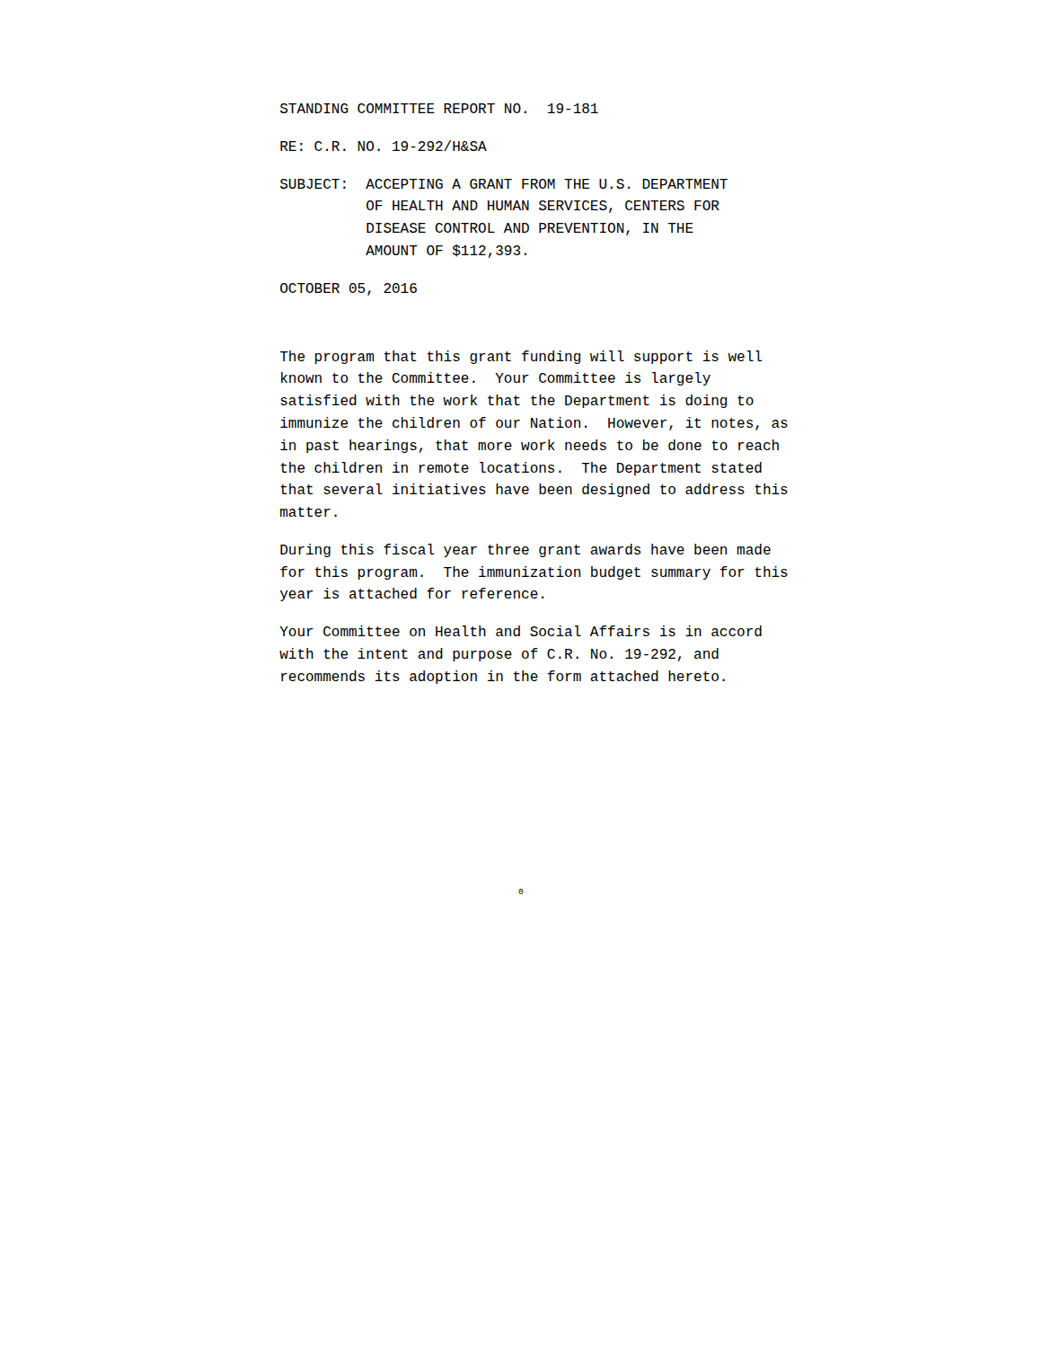STANDING COMMITTEE REPORT NO. 19-181
RE: C.R. NO. 19-292/H&SA
SUBJECT: ACCEPTING A GRANT FROM THE U.S. DEPARTMENT OF HEALTH AND HUMAN SERVICES, CENTERS FOR DISEASE CONTROL AND PREVENTION, IN THE AMOUNT OF $112,393.
OCTOBER 05, 2016
The program that this grant funding will support is well known to the Committee. Your Committee is largely satisfied with the work that the Department is doing to immunize the children of our Nation. However, it notes, as in past hearings, that more work needs to be done to reach the children in remote locations. The Department stated that several initiatives have been designed to address this matter.
During this fiscal year three grant awards have been made for this program. The immunization budget summary for this year is attached for reference.
Your Committee on Health and Social Affairs is in accord with the intent and purpose of C.R. No. 19-292, and recommends its adoption in the form attached hereto.
₀